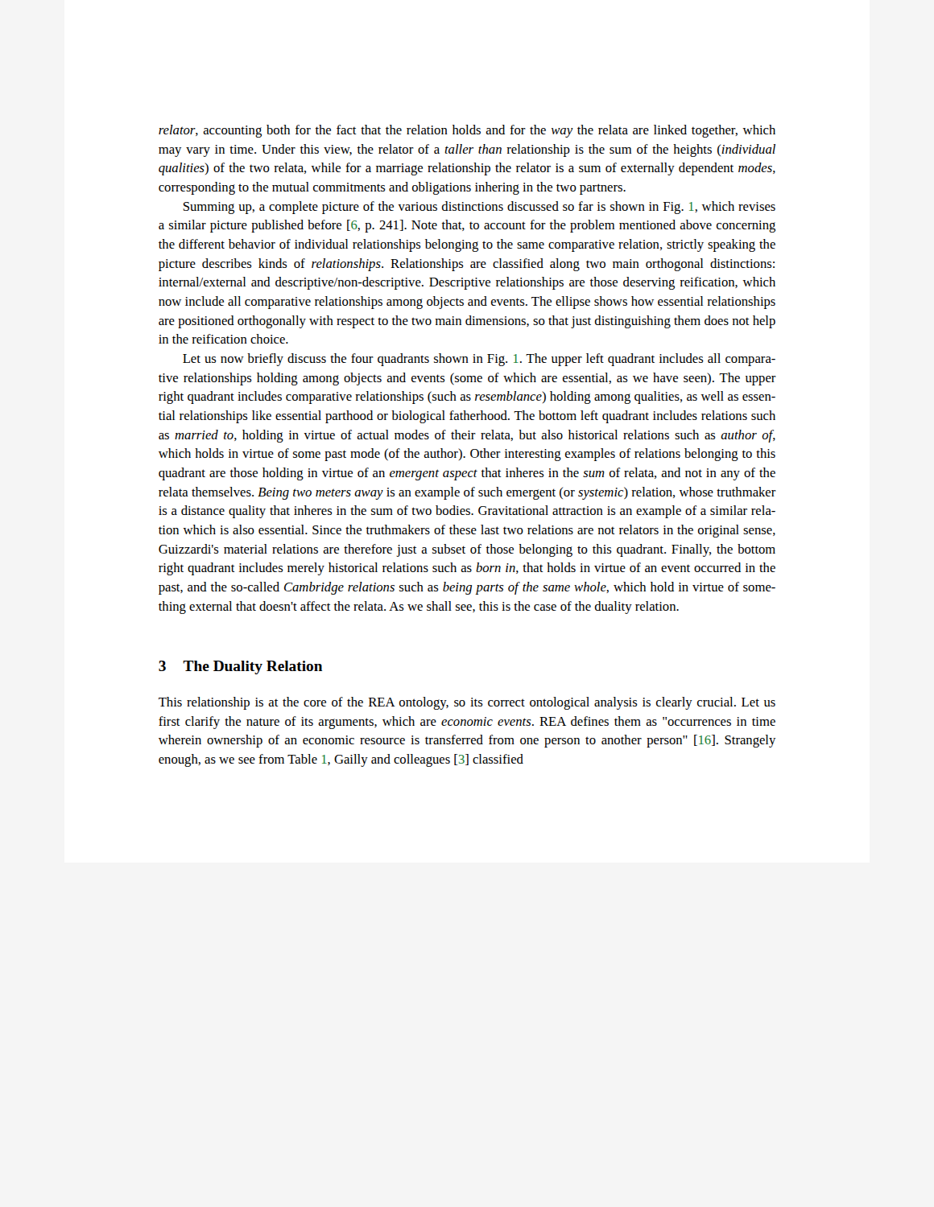relator, accounting both for the fact that the relation holds and for the way the relata are linked together, which may vary in time. Under this view, the relator of a taller than relationship is the sum of the heights (individual qualities) of the two relata, while for a marriage relationship the relator is a sum of externally dependent modes, corresponding to the mutual commitments and obligations inhering in the two partners.
Summing up, a complete picture of the various distinctions discussed so far is shown in Fig. 1, which revises a similar picture published before [6, p. 241]. Note that, to account for the problem mentioned above concerning the different behavior of individual relationships belonging to the same comparative relation, strictly speaking the picture describes kinds of relationships. Relationships are classified along two main orthogonal distinctions: internal/external and descriptive/non-descriptive. Descriptive relationships are those deserving reification, which now include all comparative relationships among objects and events. The ellipse shows how essential relationships are positioned orthogonally with respect to the two main dimensions, so that just distinguishing them does not help in the reification choice.
Let us now briefly discuss the four quadrants shown in Fig. 1. The upper left quadrant includes all comparative relationships holding among objects and events (some of which are essential, as we have seen). The upper right quadrant includes comparative relationships (such as resemblance) holding among qualities, as well as essential relationships like essential parthood or biological fatherhood. The bottom left quadrant includes relations such as married to, holding in virtue of actual modes of their relata, but also historical relations such as author of, which holds in virtue of some past mode (of the author). Other interesting examples of relations belonging to this quadrant are those holding in virtue of an emergent aspect that inheres in the sum of relata, and not in any of the relata themselves. Being two meters away is an example of such emergent (or systemic) relation, whose truthmaker is a distance quality that inheres in the sum of two bodies. Gravitational attraction is an example of a similar relation which is also essential. Since the truthmakers of these last two relations are not relators in the original sense, Guizzardi's material relations are therefore just a subset of those belonging to this quadrant. Finally, the bottom right quadrant includes merely historical relations such as born in, that holds in virtue of an event occurred in the past, and the so-called Cambridge relations such as being parts of the same whole, which hold in virtue of something external that doesn't affect the relata. As we shall see, this is the case of the duality relation.
3 The Duality Relation
This relationship is at the core of the REA ontology, so its correct ontological analysis is clearly crucial. Let us first clarify the nature of its arguments, which are economic events. REA defines them as "occurrences in time wherein ownership of an economic resource is transferred from one person to another person" [16]. Strangely enough, as we see from Table 1, Gailly and colleagues [3] classified